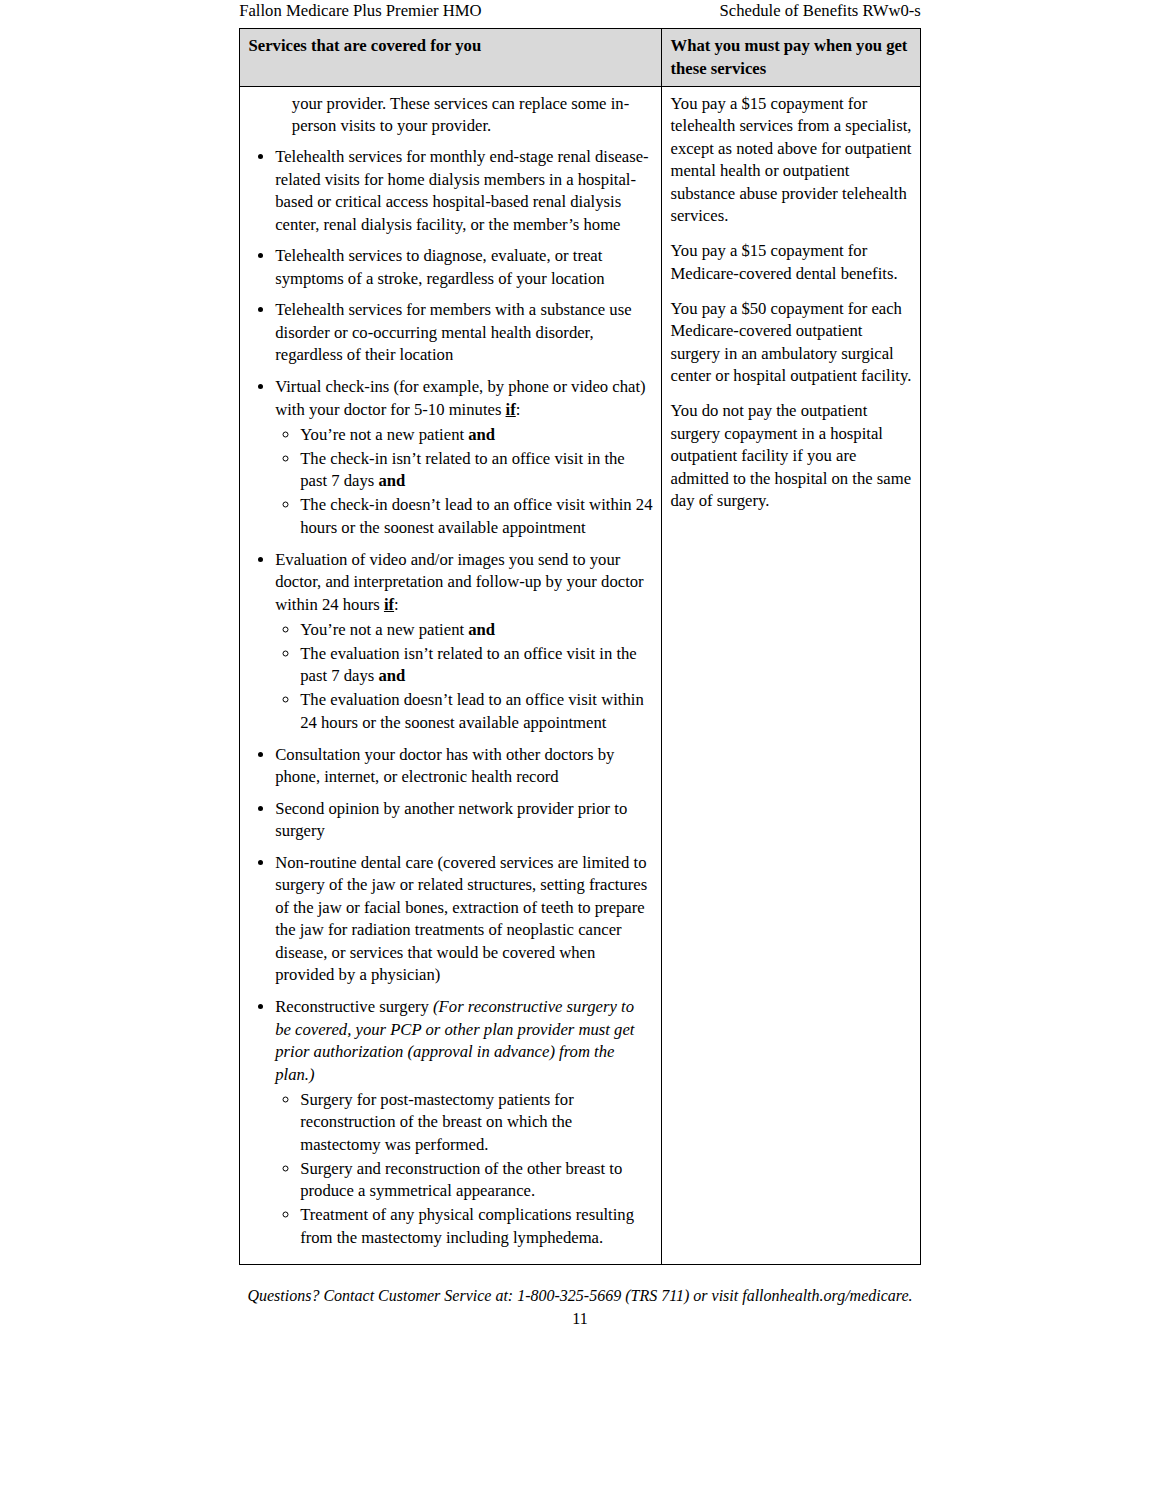Fallon Medicare Plus Premier HMO Schedule of Benefits RWw0-s
| Services that are covered for you | What you must pay when you get these services |
| --- | --- |
| your provider. These services can replace some in-person visits to your provider. Telehealth services for monthly end-stage renal disease-related visits for home dialysis members in a hospital-based or critical access hospital-based renal dialysis center, renal dialysis facility, or the member’s home Telehealth services to diagnose, evaluate, or treat symptoms of a stroke, regardless of your location Telehealth services for members with a substance use disorder or co-occurring mental health disorder, regardless of their location Virtual check-ins (for example, by phone or video chat) with your doctor for 5-10 minutes if : You’re not a new patient and The check-in isn’t related to an office visit in the past 7 days and The check-in doesn’t lead to an office visit within 24 hours or the soonest available appointment Evaluation of video and/or images you send to your doctor, and interpretation and follow-up by your doctor within 24 hours if : You’re not a new patient and The evaluation isn’t related to an office visit in the past 7 days and The evaluation doesn’t lead to an office visit within 24 hours or the soonest available appointment Consultation your doctor has with other doctors by phone, internet, or electronic health record Second opinion by another network provider prior to surgery Non-routine dental care (covered services are limited to surgery of the jaw or related structures, setting fractures of the jaw or facial bones, extraction of teeth to prepare the jaw for radiation treatments of neoplastic cancer disease, or services that would be covered when provided by a physician) Reconstructive surgery (For reconstructive surgery to be covered, your PCP or other plan provider must get prior authorization (approval in advance) from the plan.) Surgery for post-mastectomy patients for reconstruction of the breast on which the mastectomy was performed. Surgery and reconstruction of the other breast to produce a symmetrical appearance. Treatment of any physical complications resulting from the mastectomy including lymphedema. | You pay a $15 copayment for telehealth services from a specialist, except as noted above for outpatient mental health or outpatient substance abuse provider telehealth services. You pay a $15 copayment for Medicare-covered dental benefits. You pay a $50 copayment for each Medicare-covered outpatient surgery in an ambulatory surgical center or hospital outpatient facility. You do not pay the outpatient surgery copayment in a hospital outpatient facility if you are admitted to the hospital on the same day of surgery. |
Questions? Contact Customer Service at: 1-800-325-5669 (TRS 711) or visit fallonhealth.org/medicare.
11